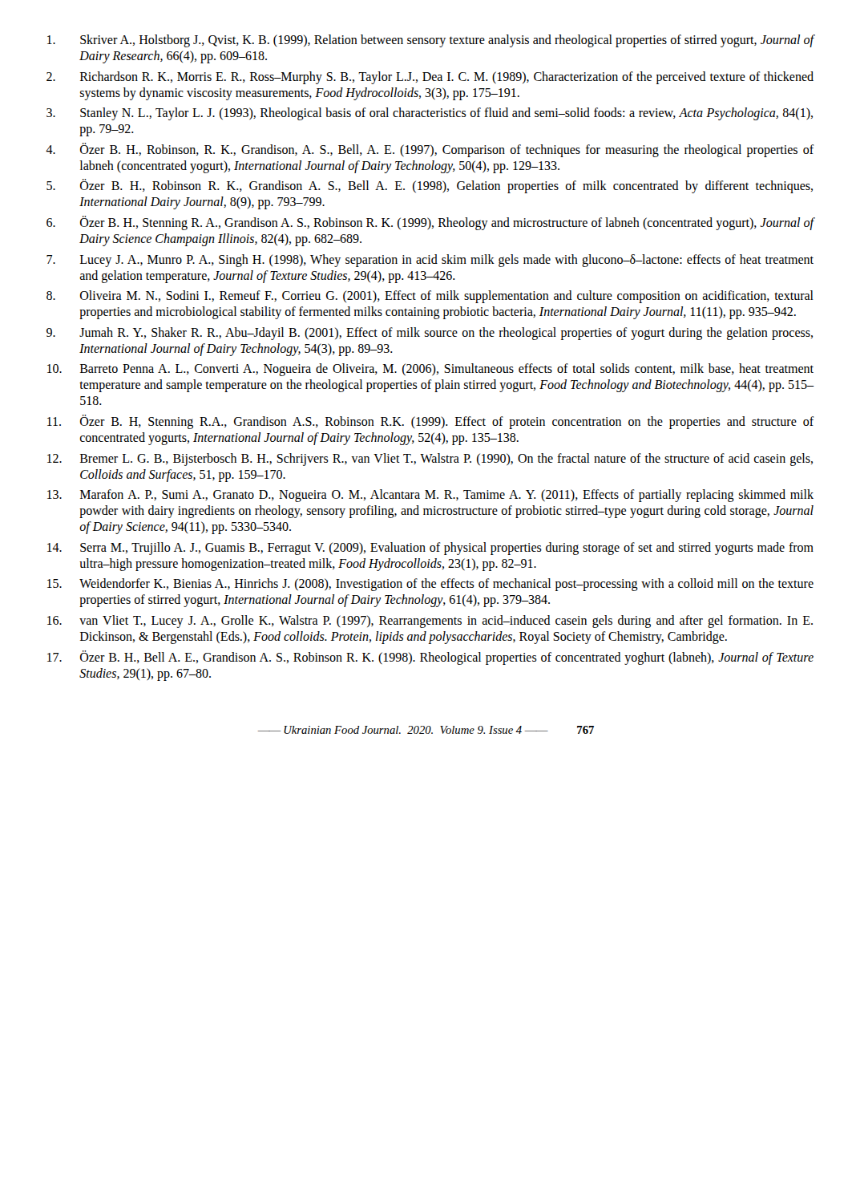Skriver A., Holstborg J., Qvist, K. B. (1999), Relation between sensory texture analysis and rheological properties of stirred yogurt, Journal of Dairy Research, 66(4), pp. 609–618.
Richardson R. K., Morris E. R., Ross–Murphy S. B., Taylor L.J., Dea I. C. M. (1989), Characterization of the perceived texture of thickened systems by dynamic viscosity measurements, Food Hydrocolloids, 3(3), pp. 175–191.
Stanley N. L., Taylor L. J. (1993), Rheological basis of oral characteristics of fluid and semi–solid foods: a review, Acta Psychologica, 84(1), pp. 79–92.
Özer B. H., Robinson, R. K., Grandison, A. S., Bell, A. E. (1997), Comparison of techniques for measuring the rheological properties of labneh (concentrated yogurt), International Journal of Dairy Technology, 50(4), pp. 129–133.
Özer B. H., Robinson R. K., Grandison A. S., Bell A. E. (1998), Gelation properties of milk concentrated by different techniques, International Dairy Journal, 8(9), pp. 793–799.
Özer B. H., Stenning R. A., Grandison A. S., Robinson R. K. (1999), Rheology and microstructure of labneh (concentrated yogurt), Journal of Dairy Science Champaign Illinois, 82(4), pp. 682–689.
Lucey J. A., Munro P. A., Singh H. (1998), Whey separation in acid skim milk gels made with glucono–δ–lactone: effects of heat treatment and gelation temperature, Journal of Texture Studies, 29(4), pp. 413–426.
Oliveira M. N., Sodini I., Remeuf F., Corrieu G. (2001), Effect of milk supplementation and culture composition on acidification, textural properties and microbiological stability of fermented milks containing probiotic bacteria, International Dairy Journal, 11(11), pp. 935–942.
Jumah R. Y., Shaker R. R., Abu–Jdayil B. (2001), Effect of milk source on the rheological properties of yogurt during the gelation process, International Journal of Dairy Technology, 54(3), pp. 89–93.
Barreto Penna A. L., Converti A., Nogueira de Oliveira, M. (2006), Simultaneous effects of total solids content, milk base, heat treatment temperature and sample temperature on the rheological properties of plain stirred yogurt, Food Technology and Biotechnology, 44(4), pp. 515–518.
Özer B. H, Stenning R.A., Grandison A.S., Robinson R.K. (1999). Effect of protein concentration on the properties and structure of concentrated yogurts, International Journal of Dairy Technology, 52(4), pp. 135–138.
Bremer L. G. B., Bijsterbosch B. H., Schrijvers R., van Vliet T., Walstra P. (1990), On the fractal nature of the structure of acid casein gels, Colloids and Surfaces, 51, pp. 159–170.
Marafon A. P., Sumi A., Granato D., Nogueira O. M., Alcantara M. R., Tamime A. Y. (2011), Effects of partially replacing skimmed milk powder with dairy ingredients on rheology, sensory profiling, and microstructure of probiotic stirred–type yogurt during cold storage, Journal of Dairy Science, 94(11), pp. 5330–5340.
Serra M., Trujillo A. J., Guamis B., Ferragut V. (2009), Evaluation of physical properties during storage of set and stirred yogurts made from ultra–high pressure homogenization–treated milk, Food Hydrocolloids, 23(1), pp. 82–91.
Weidendorfer K., Bienias A., Hinrichs J. (2008), Investigation of the effects of mechanical post–processing with a colloid mill on the texture properties of stirred yogurt, International Journal of Dairy Technology, 61(4), pp. 379–384.
van Vliet T., Lucey J. A., Grolle K., Walstra P. (1997), Rearrangements in acid–induced casein gels during and after gel formation. In E. Dickinson, & Bergenstahl (Eds.), Food colloids. Protein, lipids and polysaccharides, Royal Society of Chemistry, Cambridge.
Özer B. H., Bell A. E., Grandison A. S., Robinson R. K. (1998). Rheological properties of concentrated yoghurt (labneh), Journal of Texture Studies, 29(1), pp. 67–80.
—— Ukrainian Food Journal. 2020. Volume 9. Issue 4 ——767